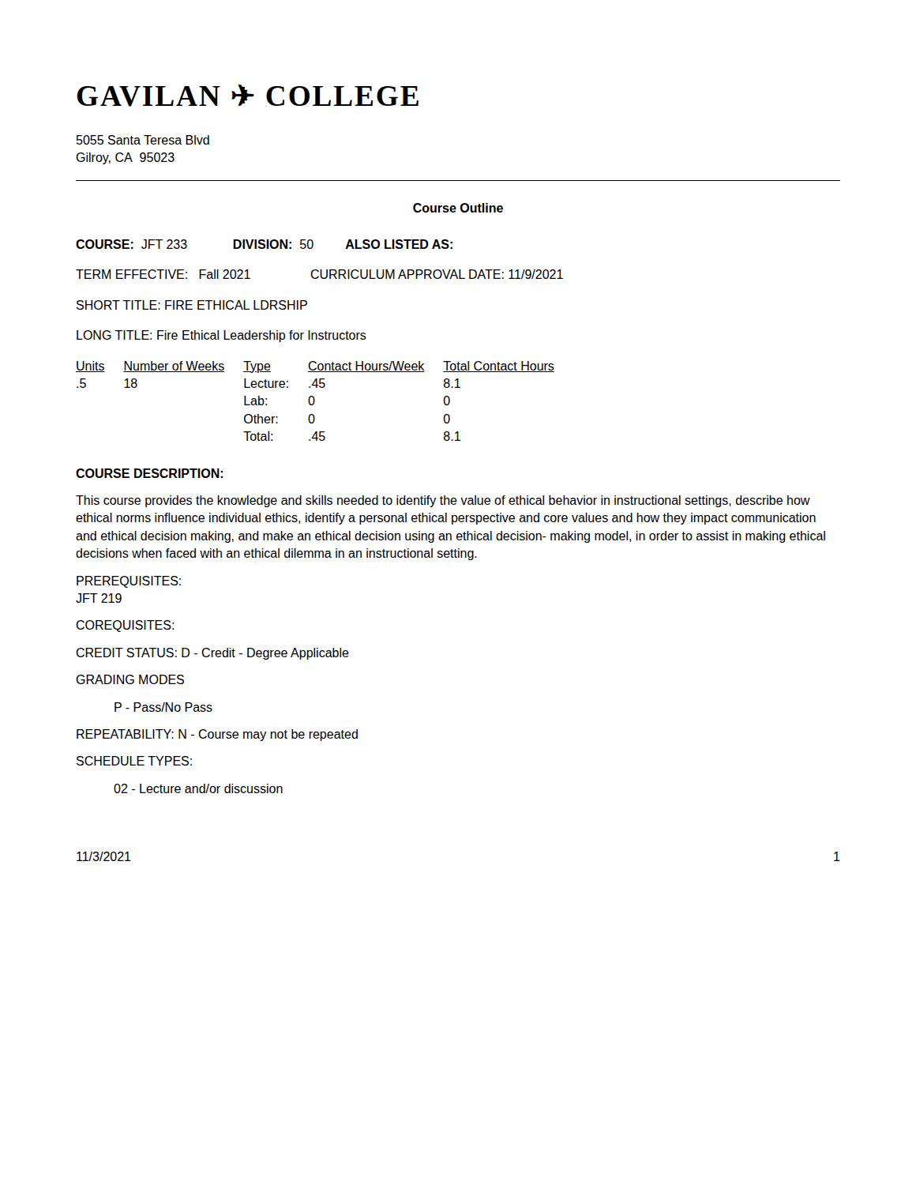GAVILAN ✈ COLLEGE
5055 Santa Teresa Blvd
Gilroy, CA 95023
Course Outline
COURSE: JFT 233 DIVISION: 50 ALSO LISTED AS:
TERM EFFECTIVE: Fall 2021 CURRICULUM APPROVAL DATE: 11/9/2021
SHORT TITLE: FIRE ETHICAL LDRSHIP
LONG TITLE: Fire Ethical Leadership for Instructors
| Units | Number of Weeks | Type | Contact Hours/Week | Total Contact Hours |
| --- | --- | --- | --- | --- |
| .5 | 18 | Lecture: | .45 | 8.1 |
| | | Lab: | 0 | 0 |
| | | Other: | 0 | 0 |
| | | Total: | .45 | 8.1 |
COURSE DESCRIPTION:
This course provides the knowledge and skills needed to identify the value of ethical behavior in instructional settings, describe how ethical norms influence individual ethics, identify a personal ethical perspective and core values and how they impact communication and ethical decision making, and make an ethical decision using an ethical decision- making model, in order to assist in making ethical decisions when faced with an ethical dilemma in an instructional setting.
PREREQUISITES:
JFT 219
COREQUISITES:
CREDIT STATUS: D - Credit - Degree Applicable
GRADING MODES
P - Pass/No Pass
REPEATABILITY: N - Course may not be repeated
SCHEDULE TYPES:
02 - Lecture and/or discussion
11/3/2021 1